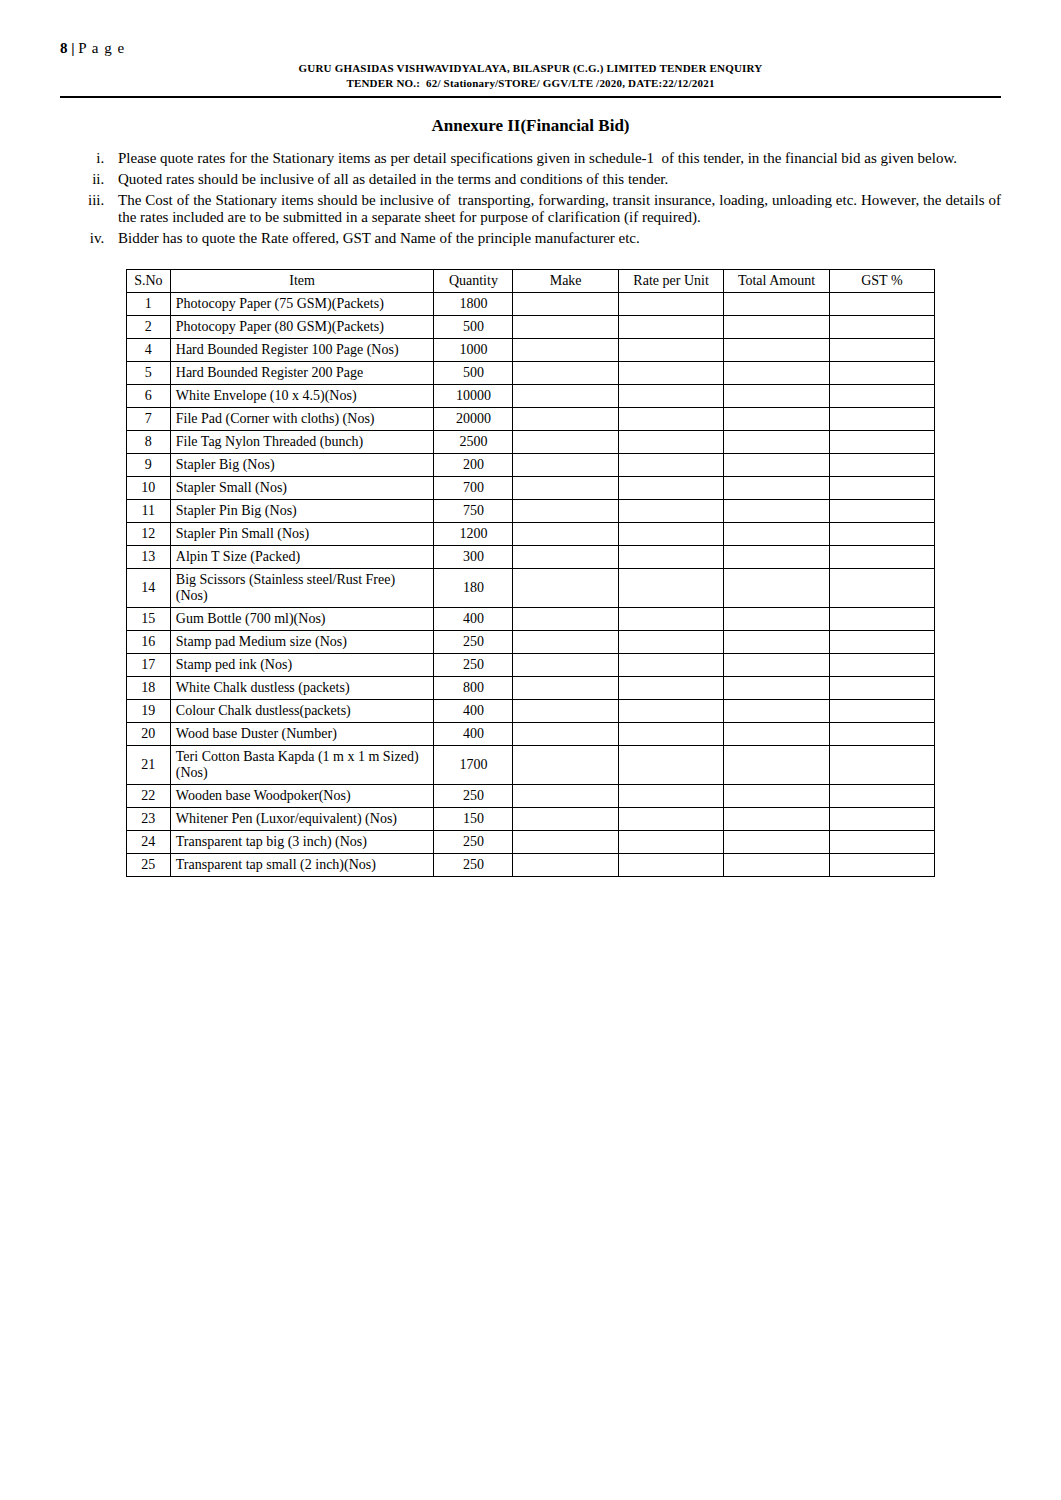8 | P a g e
GURU GHASIDAS VISHWAVIDYALAYA, BILASPUR (C.G.) LIMITED TENDER ENQUIRY
TENDER NO.: 62/ Stationary/STORE/ GGV/LTE /2020, DATE:22/12/2021
Annexure II(Financial Bid)
Please quote rates for the Stationary items as per detail specifications given in schedule-1 of this tender, in the financial bid as given below.
Quoted rates should be inclusive of all as detailed in the terms and conditions of this tender.
The Cost of the Stationary items should be inclusive of transporting, forwarding, transit insurance, loading, unloading etc. However, the details of the rates included are to be submitted in a separate sheet for purpose of clarification (if required).
Bidder has to quote the Rate offered, GST and Name of the principle manufacturer etc.
| S.No | Item | Quantity | Make | Rate per Unit | Total Amount | GST % |
| --- | --- | --- | --- | --- | --- | --- |
| 1 | Photocopy Paper (75 GSM)(Packets) | 1800 | | | | |
| 2 | Photocopy Paper (80 GSM)(Packets) | 500 | | | | |
| 4 | Hard Bounded Register 100 Page (Nos) | 1000 | | | | |
| 5 | Hard Bounded Register 200 Page | 500 | | | | |
| 6 | White Envelope (10 x 4.5)(Nos) | 10000 | | | | |
| 7 | File Pad (Corner with cloths) (Nos) | 20000 | | | | |
| 8 | File Tag Nylon Threaded (bunch) | 2500 | | | | |
| 9 | Stapler Big (Nos) | 200 | | | | |
| 10 | Stapler Small (Nos) | 700 | | | | |
| 11 | Stapler Pin Big (Nos) | 750 | | | | |
| 12 | Stapler Pin Small (Nos) | 1200 | | | | |
| 13 | Alpin T Size (Packed) | 300 | | | | |
| 14 | Big Scissors (Stainless steel/Rust Free) (Nos) | 180 | | | | |
| 15 | Gum Bottle (700 ml)(Nos) | 400 | | | | |
| 16 | Stamp pad Medium size (Nos) | 250 | | | | |
| 17 | Stamp ped ink (Nos) | 250 | | | | |
| 18 | White Chalk dustless (packets) | 800 | | | | |
| 19 | Colour Chalk dustless(packets) | 400 | | | | |
| 20 | Wood base Duster (Number) | 400 | | | | |
| 21 | Teri Cotton Basta Kapda (1 m x 1 m Sized)(Nos) | 1700 | | | | |
| 22 | Wooden base Woodpoker(Nos) | 250 | | | | |
| 23 | Whitener Pen (Luxor/equivalent) (Nos) | 150 | | | | |
| 24 | Transparent tap big (3 inch) (Nos) | 250 | | | | |
| 25 | Transparent tap small (2 inch)(Nos) | 250 | | | | |